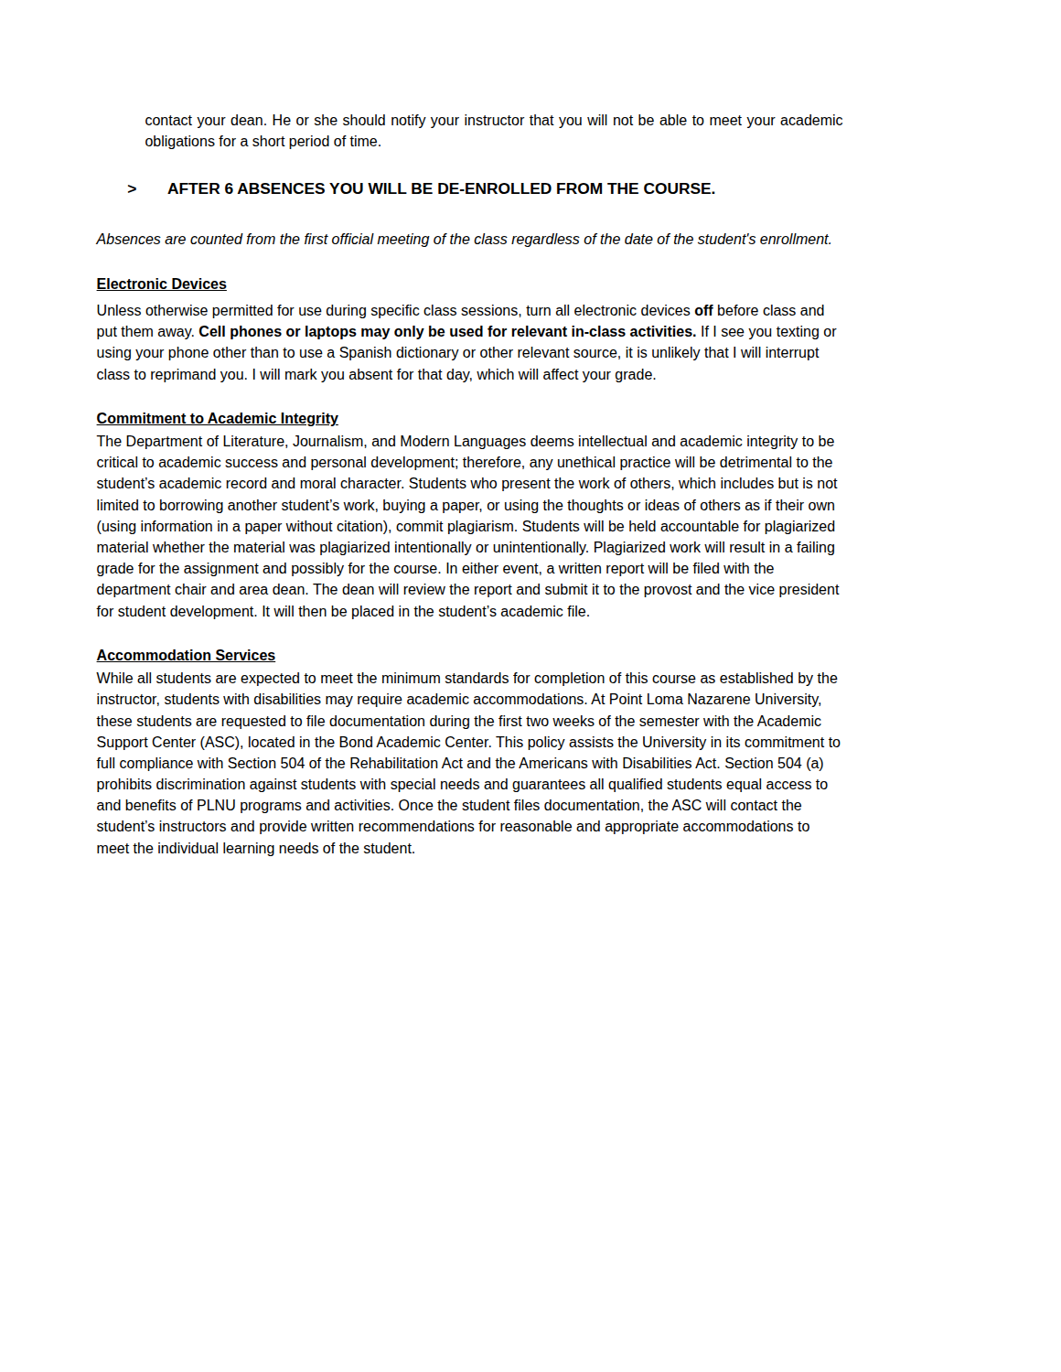contact your dean. He or she should notify your instructor that you will not be able to meet your academic obligations for a short period of time.
> AFTER 6 ABSENCES YOU WILL BE DE-ENROLLED FROM THE COURSE.
Absences are counted from the first official meeting of the class regardless of the date of the student's enrollment.
Electronic Devices
Unless otherwise permitted for use during specific class sessions, turn all electronic devices off before class and put them away. Cell phones or laptops may only be used for relevant in-class activities. If I see you texting or using your phone other than to use a Spanish dictionary or other relevant source, it is unlikely that I will interrupt class to reprimand you. I will mark you absent for that day, which will affect your grade.
Commitment to Academic Integrity
The Department of Literature, Journalism, and Modern Languages deems intellectual and academic integrity to be critical to academic success and personal development; therefore, any unethical practice will be detrimental to the student’s academic record and moral character. Students who present the work of others, which includes but is not limited to borrowing another student’s work, buying a paper, or using the thoughts or ideas of others as if their own (using information in a paper without citation), commit plagiarism. Students will be held accountable for plagiarized material whether the material was plagiarized intentionally or unintentionally. Plagiarized work will result in a failing grade for the assignment and possibly for the course. In either event, a written report will be filed with the department chair and area dean. The dean will review the report and submit it to the provost and the vice president for student development. It will then be placed in the student’s academic file.
Accommodation Services
While all students are expected to meet the minimum standards for completion of this course as established by the instructor, students with disabilities may require academic accommodations. At Point Loma Nazarene University, these students are requested to file documentation during the first two weeks of the semester with the Academic Support Center (ASC), located in the Bond Academic Center. This policy assists the University in its commitment to full compliance with Section 504 of the Rehabilitation Act and the Americans with Disabilities Act. Section 504 (a) prohibits discrimination against students with special needs and guarantees all qualified students equal access to and benefits of PLNU programs and activities. Once the student files documentation, the ASC will contact the student’s instructors and provide written recommendations for reasonable and appropriate accommodations to meet the individual learning needs of the student.